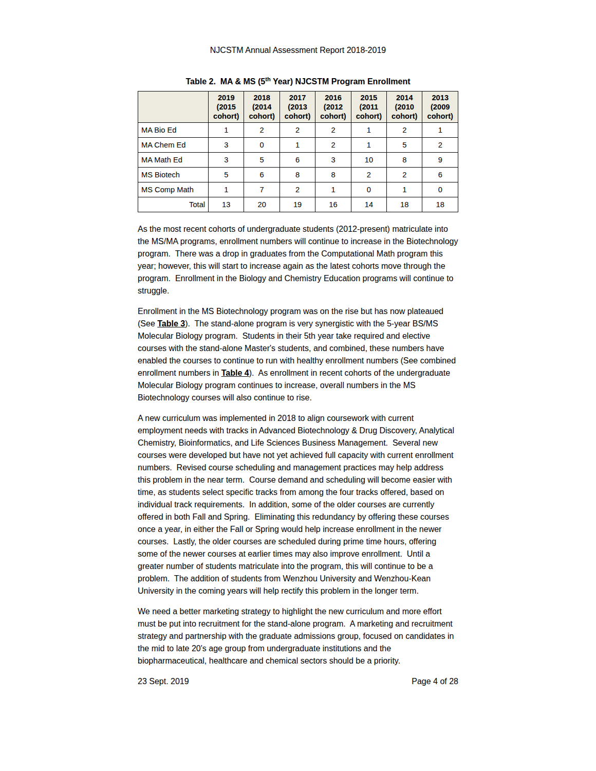NJCSTM Annual Assessment Report 2018-2019
Table 2. MA & MS (5th Year) NJCSTM Program Enrollment
| | 2019 (2015 cohort) | 2018 (2014 cohort) | 2017 (2013 cohort) | 2016 (2012 cohort) | 2015 (2011 cohort) | 2014 (2010 cohort) | 2013 (2009 cohort) |
| --- | --- | --- | --- | --- | --- | --- | --- |
| MA Bio Ed | 1 | 2 | 2 | 2 | 1 | 2 | 1 |
| MA Chem Ed | 3 | 0 | 1 | 2 | 1 | 5 | 2 |
| MA Math Ed | 3 | 5 | 6 | 3 | 10 | 8 | 9 |
| MS Biotech | 5 | 6 | 8 | 8 | 2 | 2 | 6 |
| MS Comp Math | 1 | 7 | 2 | 1 | 0 | 1 | 0 |
| Total | 13 | 20 | 19 | 16 | 14 | 18 | 18 |
As the most recent cohorts of undergraduate students (2012-present) matriculate into the MS/MA programs, enrollment numbers will continue to increase in the Biotechnology program. There was a drop in graduates from the Computational Math program this year; however, this will start to increase again as the latest cohorts move through the program. Enrollment in the Biology and Chemistry Education programs will continue to struggle.
Enrollment in the MS Biotechnology program was on the rise but has now plateaued (See Table 3). The stand-alone program is very synergistic with the 5-year BS/MS Molecular Biology program. Students in their 5th year take required and elective courses with the stand-alone Master's students, and combined, these numbers have enabled the courses to continue to run with healthy enrollment numbers (See combined enrollment numbers in Table 4). As enrollment in recent cohorts of the undergraduate Molecular Biology program continues to increase, overall numbers in the MS Biotechnology courses will also continue to rise.
A new curriculum was implemented in 2018 to align coursework with current employment needs with tracks in Advanced Biotechnology & Drug Discovery, Analytical Chemistry, Bioinformatics, and Life Sciences Business Management. Several new courses were developed but have not yet achieved full capacity with current enrollment numbers. Revised course scheduling and management practices may help address this problem in the near term. Course demand and scheduling will become easier with time, as students select specific tracks from among the four tracks offered, based on individual track requirements. In addition, some of the older courses are currently offered in both Fall and Spring. Eliminating this redundancy by offering these courses once a year, in either the Fall or Spring would help increase enrollment in the newer courses. Lastly, the older courses are scheduled during prime time hours, offering some of the newer courses at earlier times may also improve enrollment. Until a greater number of students matriculate into the program, this will continue to be a problem. The addition of students from Wenzhou University and Wenzhou-Kean University in the coming years will help rectify this problem in the longer term.
We need a better marketing strategy to highlight the new curriculum and more effort must be put into recruitment for the stand-alone program. A marketing and recruitment strategy and partnership with the graduate admissions group, focused on candidates in the mid to late 20's age group from undergraduate institutions and the biopharmaceutical, healthcare and chemical sectors should be a priority.
23 Sept. 2019 Page 4 of 28